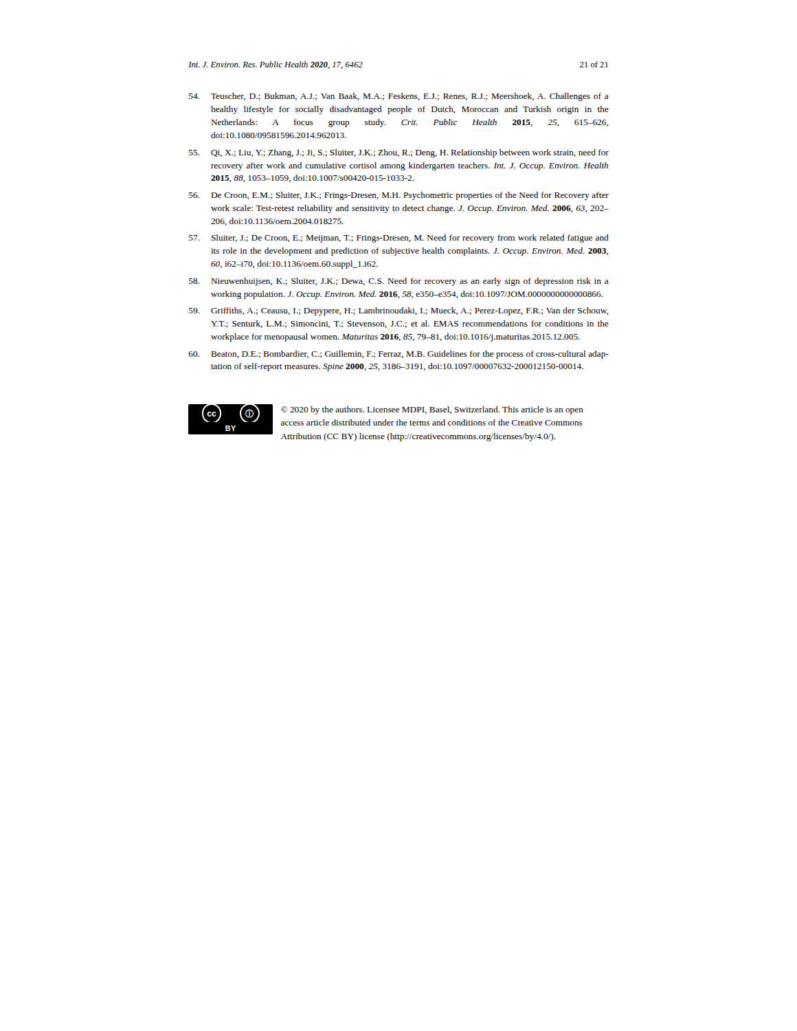Int. J. Environ. Res. Public Health 2020, 17, 6462 21 of 21
Teuscher, D.; Bukman, A.J.; Van Baak, M.A.; Feskens, E.J.; Renes, R.J.; Meershoek, A. Challenges of a healthy lifestyle for socially disadvantaged people of Dutch, Moroccan and Turkish origin in the Netherlands: A focus group study. Crit. Public Health 2015, 25, 615–626, doi:10.1080/09581596.2014.962013.
Qi, X.; Liu, Y.; Zhang, J.; Ji, S.; Sluiter, J.K.; Zhou, R.; Deng, H. Relationship between work strain, need for recovery after work and cumulative cortisol among kindergarten teachers. Int. J. Occup. Environ. Health 2015, 88, 1053–1059, doi:10.1007/s00420-015-1033-2.
De Croon, E.M.; Sluiter, J.K.; Frings-Dresen, M.H. Psychometric properties of the Need for Recovery after work scale: Test-retest reliability and sensitivity to detect change. J. Occup. Environ. Med. 2006, 63, 202–206, doi:10.1136/oem.2004.018275.
Sluiter, J.; De Croon, E.; Meijman, T.; Frings-Dresen, M. Need for recovery from work related fatigue and its role in the development and prediction of subjective health complaints. J. Occup. Environ. Med. 2003, 60, i62–i70, doi:10.1136/oem.60.suppl_1.i62.
Nieuwenhuijsen, K.; Sluiter, J.K.; Dewa, C.S. Need for recovery as an early sign of depression risk in a working population. J. Occup. Environ. Med. 2016, 58, e350–e354, doi:10.1097/JOM.0000000000000866.
Griffiths, A.; Ceausu, I.; Depypere, H.; Lambrinoudaki, I.; Mueck, A.; Perez-Lopez, F.R.; Van der Schouw, Y.T.; Senturk, L.M.; Simoncini, T.; Stevenson, J.C.; et al. EMAS recommendations for conditions in the workplace for menopausal women. Maturitas 2016, 85, 79–81, doi:10.1016/j.maturitas.2015.12.005.
Beaton, D.E.; Bombardier, C.; Guillemin, F.; Ferraz, M.B. Guidelines for the process of cross-cultural adaptation of self-report measures. Spine 2000, 25, 3186–3191, doi:10.1097/00007632-200012150-00014.
cc ⓘ
BY
© 2020 by the authors. Licensee MDPI, Basel, Switzerland. This article is an open access article distributed under the terms and conditions of the Creative Commons Attribution (CC BY) license (http://creativecommons.org/licenses/by/4.0/).